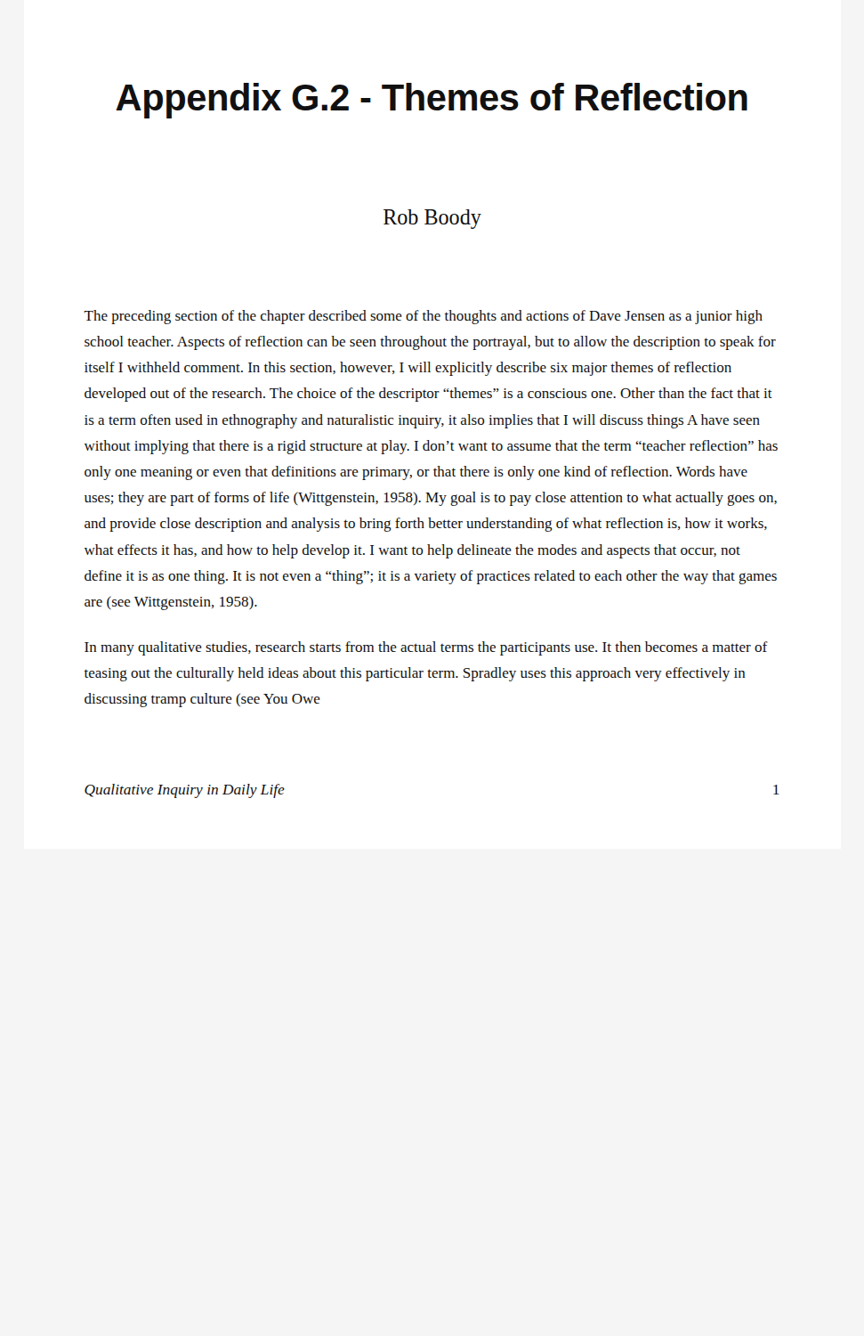Appendix G.2 - Themes of Reflection
Rob Boody
The preceding section of the chapter described some of the thoughts and actions of Dave Jensen as a junior high school teacher. Aspects of reflection can be seen throughout the portrayal, but to allow the description to speak for itself I withheld comment. In this section, however, I will explicitly describe six major themes of reflection developed out of the research. The choice of the descriptor “themes” is a conscious one. Other than the fact that it is a term often used in ethnography and naturalistic inquiry, it also implies that I will discuss things A have seen without implying that there is a rigid structure at play. I don’t want to assume that the term “teacher reflection” has only one meaning or even that definitions are primary, or that there is only one kind of reflection. Words have uses; they are part of forms of life (Wittgenstein, 1958). My goal is to pay close attention to what actually goes on, and provide close description and analysis to bring forth better understanding of what reflection is, how it works, what effects it has, and how to help develop it. I want to help delineate the modes and aspects that occur, not define it is as one thing. It is not even a “thing”; it is a variety of practices related to each other the way that games are (see Wittgenstein, 1958).
In many qualitative studies, research starts from the actual terms the participants use. It then becomes a matter of teasing out the culturally held ideas about this particular term. Spradley uses this approach very effectively in discussing tramp culture (see You Owe
Qualitative Inquiry in Daily Life 1